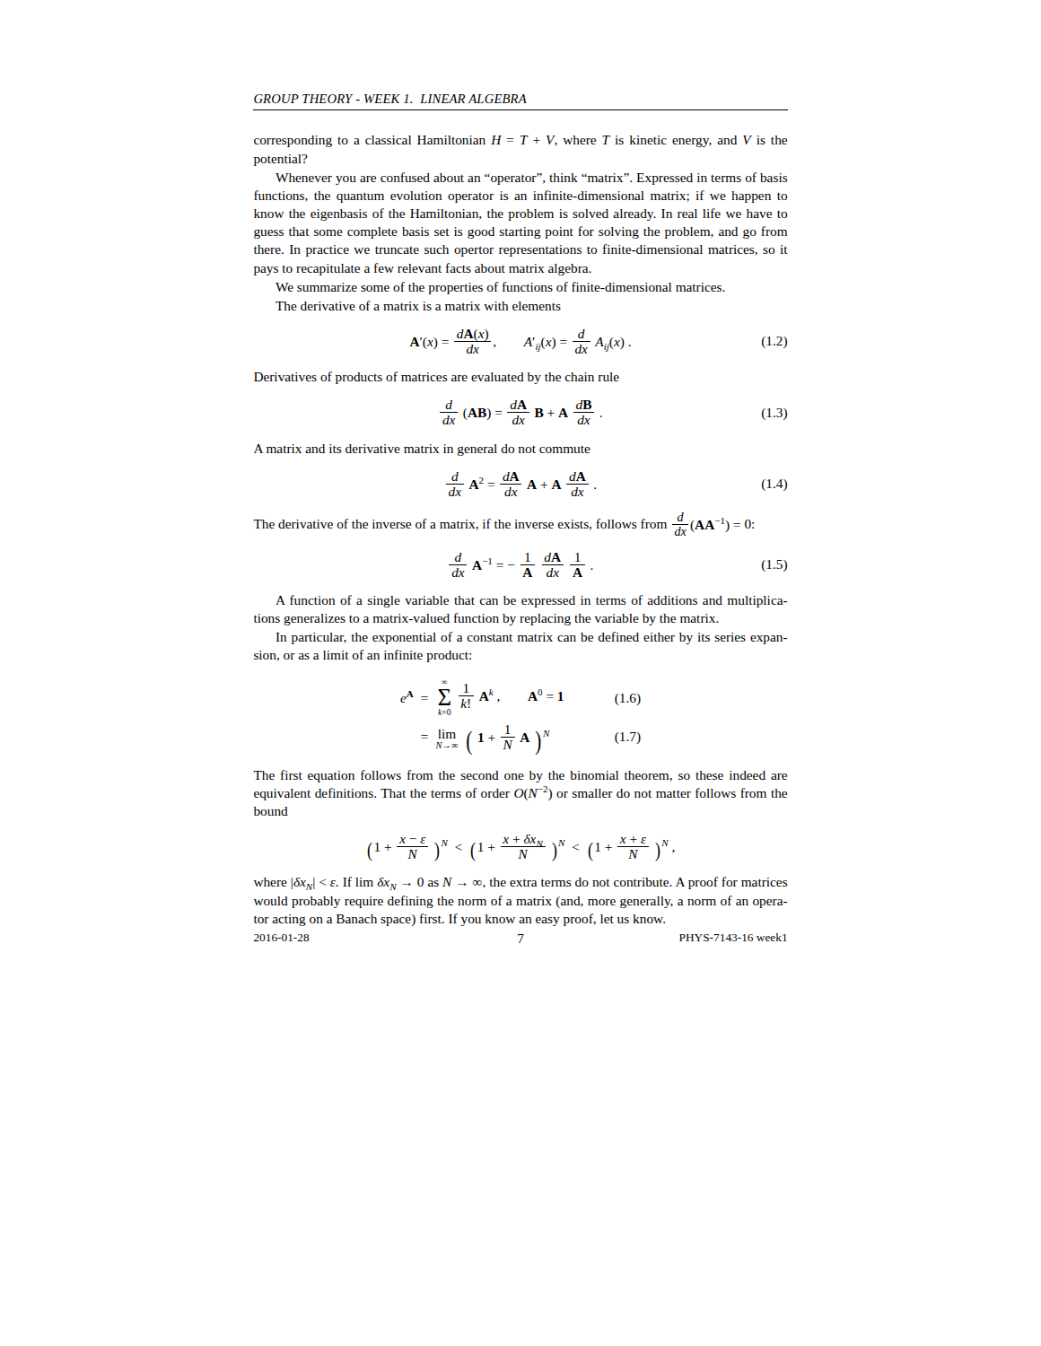GROUP THEORY - WEEK 1. LINEAR ALGEBRA
corresponding to a classical Hamiltonian H = T + V, where T is kinetic energy, and V is the potential?
Whenever you are confused about an “operator”, think “matrix”. Expressed in terms of basis functions, the quantum evolution operator is an infinite-dimensional matrix; if we happen to know the eigenbasis of the Hamiltonian, the problem is solved already. In real life we have to guess that some complete basis set is good starting point for solving the problem, and go from there. In practice we truncate such opertor representations to finite-dimensional matrices, so it pays to recapitulate a few relevant facts about matrix algebra.
We summarize some of the properties of functions of finite-dimensional matrices.
The derivative of a matrix is a matrix with elements
A′(x) = dA(x) dx, A′ij(x) = ddx Aij(x) .
(1.2)
Derivatives of products of matrices are evaluated by the chain rule
ddx (AB) = dA dx B + A dB dx .
(1.3)
A matrix and its derivative matrix in general do not commute
ddx A2 = dA dx A + A dA dx .
(1.4)
The derivative of the inverse of a matrix, if the inverse exists, follows from ddx(AA−1) = 0:
ddx A−1 = − 1 A dA dx 1 A .
(1.5)
A function of a single variable that can be expressed in terms of additions and multiplications generalizes to a matrix-valued function by replacing the variable by the matrix.
In particular, the exponential of a constant matrix can be defined either by its series expansion, or as a limit of an infinite product:
| e A | = | ∞ Σ k =0 1 k ! A k , A 0 = 1 | (1.6) |
| | = | lim N →∞ ( 1 + 1 N A ) N | (1.7) |
The first equation follows from the second one by the binomial theorem, so these indeed are equivalent definitions. That the terms of order O(N−2) or smaller do not matter follows from the bound
(1 + x − ε N )N < (1 + x + δxN N )N < (1 + x + ε N )N ,
where |δxN| < ε. If lim δxN → 0 as N → ∞, the extra terms do not contribute. A proof for matrices would probably require defining the norm of a matrix (and, more generally, a norm of an operator acting on a Banach space) first. If you know an easy proof, let us know.
2016-01-28 7 PHYS-7143-16 week1